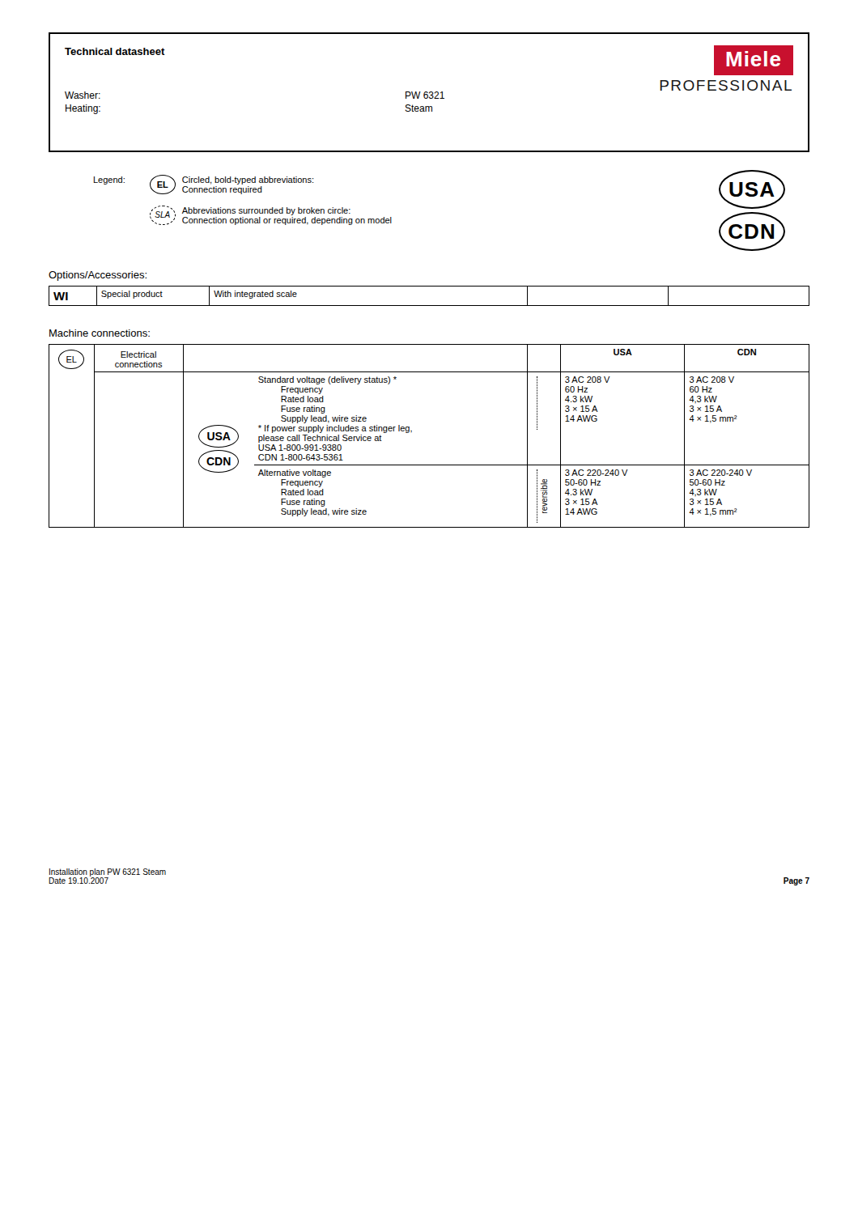Technical datasheet
| Washer: | PW 6321 |
| Heating: | Steam |
Miele
PROFESSIONAL
| Legend: | EL | Circled, bold-typed abbreviations: Connection required |
| | SLA | Abbreviations surrounded by broken circle: Connection optional or required, depending on model |
USA CDN
Options/Accessories:
| WI | Special product | With integrated scale | | |
Machine connections:
| EL | Electrical connections | | | | USA | CDN |
| | USA CDN | Standard voltage (delivery status) * Frequency Rated load Fuse rating Supply lead, wire size * If power supply includes a stinger leg, please call Technical Service at USA 1-800-991-9380 CDN 1-800-643-5361 | | 3 AC 208 V 60 Hz 4.3 kW 3 × 15 A 14 AWG | 3 AC 208 V 60 Hz 4,3 kW 3 × 15 A 4 × 1,5 mm² |
| Alternative voltage Frequency Rated load Fuse rating Supply lead, wire size | reversible | 3 AC 220-240 V 50-60 Hz 4.3 kW 3 × 15 A 14 AWG | 3 AC 220-240 V 50-60 Hz 4,3 kW 3 × 15 A 4 × 1,5 mm² |
Installation plan PW 6321 Steam
Date 19.10.2007 Page 7